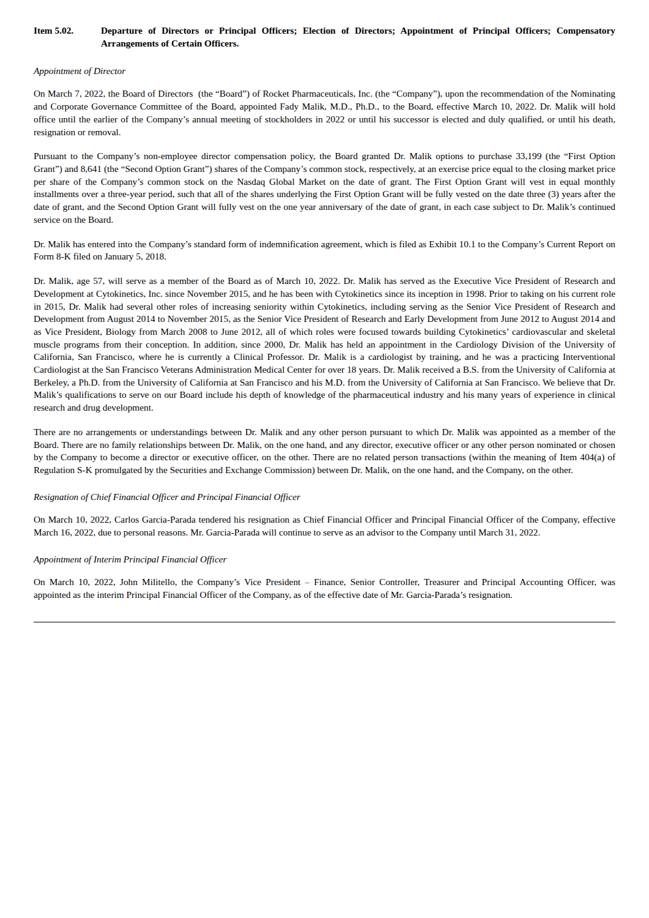Item 5.02.
Departure of Directors or Principal Officers; Election of Directors; Appointment of Principal Officers; Compensatory Arrangements of Certain Officers.
Appointment of Director
On March 7, 2022, the Board of Directors (the “Board”) of Rocket Pharmaceuticals, Inc. (the “Company”), upon the recommendation of the Nominating and Corporate Governance Committee of the Board, appointed Fady Malik, M.D., Ph.D., to the Board, effective March 10, 2022. Dr. Malik will hold office until the earlier of the Company’s annual meeting of stockholders in 2022 or until his successor is elected and duly qualified, or until his death, resignation or removal.
Pursuant to the Company’s non-employee director compensation policy, the Board granted Dr. Malik options to purchase 33,199 (the “First Option Grant”) and 8,641 (the “Second Option Grant”) shares of the Company’s common stock, respectively, at an exercise price equal to the closing market price per share of the Company’s common stock on the Nasdaq Global Market on the date of grant. The First Option Grant will vest in equal monthly installments over a three-year period, such that all of the shares underlying the First Option Grant will be fully vested on the date three (3) years after the date of grant, and the Second Option Grant will fully vest on the one year anniversary of the date of grant, in each case subject to Dr. Malik’s continued service on the Board.
Dr. Malik has entered into the Company’s standard form of indemnification agreement, which is filed as Exhibit 10.1 to the Company’s Current Report on Form 8-K filed on January 5, 2018.
Dr. Malik, age 57, will serve as a member of the Board as of March 10, 2022. Dr. Malik has served as the Executive Vice President of Research and Development at Cytokinetics, Inc. since November 2015, and he has been with Cytokinetics since its inception in 1998. Prior to taking on his current role in 2015, Dr. Malik had several other roles of increasing seniority within Cytokinetics, including serving as the Senior Vice President of Research and Development from August 2014 to November 2015, as the Senior Vice President of Research and Early Development from June 2012 to August 2014 and as Vice President, Biology from March 2008 to June 2012, all of which roles were focused towards building Cytokinetics’ cardiovascular and skeletal muscle programs from their conception. In addition, since 2000, Dr. Malik has held an appointment in the Cardiology Division of the University of California, San Francisco, where he is currently a Clinical Professor. Dr. Malik is a cardiologist by training, and he was a practicing Interventional Cardiologist at the San Francisco Veterans Administration Medical Center for over 18 years. Dr. Malik received a B.S. from the University of California at Berkeley, a Ph.D. from the University of California at San Francisco and his M.D. from the University of California at San Francisco. We believe that Dr. Malik’s qualifications to serve on our Board include his depth of knowledge of the pharmaceutical industry and his many years of experience in clinical research and drug development.
There are no arrangements or understandings between Dr. Malik and any other person pursuant to which Dr. Malik was appointed as a member of the Board. There are no family relationships between Dr. Malik, on the one hand, and any director, executive officer or any other person nominated or chosen by the Company to become a director or executive officer, on the other. There are no related person transactions (within the meaning of Item 404(a) of Regulation S-K promulgated by the Securities and Exchange Commission) between Dr. Malik, on the one hand, and the Company, on the other.
Resignation of Chief Financial Officer and Principal Financial Officer
On March 10, 2022, Carlos Garcia-Parada tendered his resignation as Chief Financial Officer and Principal Financial Officer of the Company, effective March 16, 2022, due to personal reasons. Mr. Garcia-Parada will continue to serve as an advisor to the Company until March 31, 2022.
Appointment of Interim Principal Financial Officer
On March 10, 2022, John Militello, the Company’s Vice President – Finance, Senior Controller, Treasurer and Principal Accounting Officer, was appointed as the interim Principal Financial Officer of the Company, as of the effective date of Mr. Garcia-Parada’s resignation.